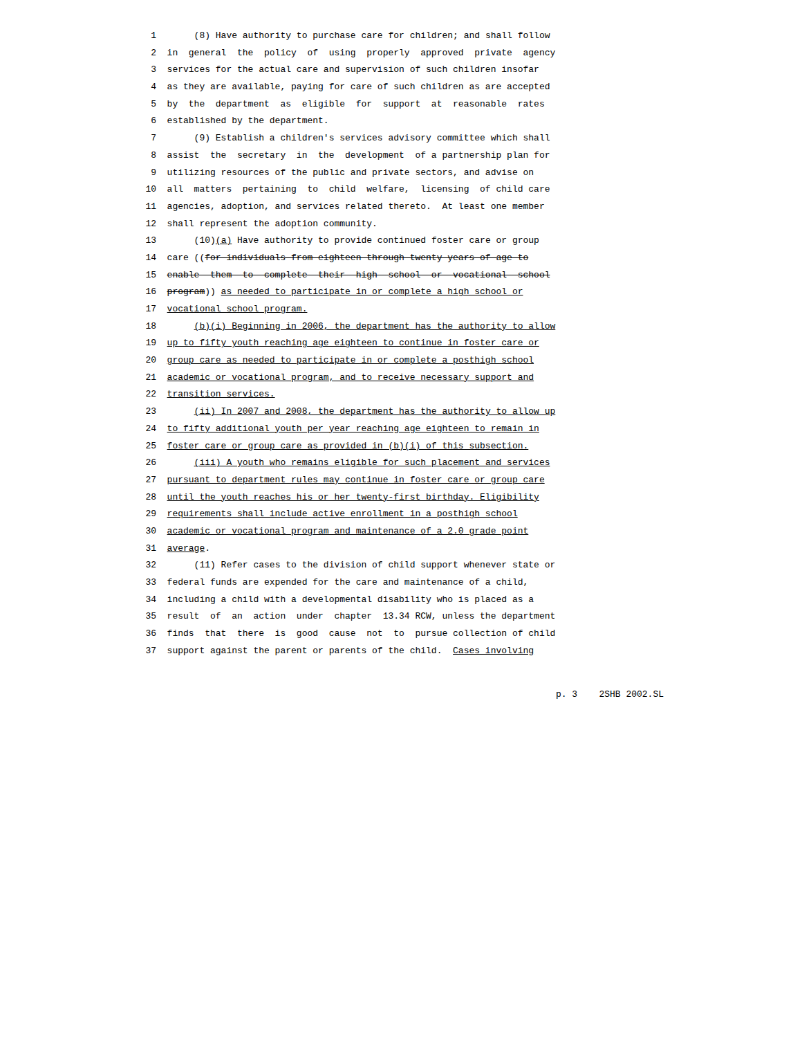(8) Have authority to purchase care for children; and shall follow
in general the policy of using properly approved private agency
services for the actual care and supervision of such children insofar
as they are available, paying for care of such children as are accepted
by the department as eligible for support at reasonable rates
established by the department.
(9) Establish a children's services advisory committee which shall
assist the secretary in the development of a partnership plan for
utilizing resources of the public and private sectors, and advise on
all matters pertaining to child welfare, licensing of child care
agencies, adoption, and services related thereto. At least one member
shall represent the adoption community.
(10)(a) Have authority to provide continued foster care or group
care ((for individuals from eighteen through twenty years of age to
enable them to complete their high school or vocational school
program)) as needed to participate in or complete a high school or
vocational school program.
(b)(i) Beginning in 2006, the department has the authority to allow
up to fifty youth reaching age eighteen to continue in foster care or
group care as needed to participate in or complete a posthigh school
academic or vocational program, and to receive necessary support and
transition services.
(ii) In 2007 and 2008, the department has the authority to allow up
to fifty additional youth per year reaching age eighteen to remain in
foster care or group care as provided in (b)(i) of this subsection.
(iii) A youth who remains eligible for such placement and services
pursuant to department rules may continue in foster care or group care
until the youth reaches his or her twenty-first birthday. Eligibility
requirements shall include active enrollment in a posthigh school
academic or vocational program and maintenance of a 2.0 grade point
average.
(11) Refer cases to the division of child support whenever state or
federal funds are expended for the care and maintenance of a child,
including a child with a developmental disability who is placed as a
result of an action under chapter 13.34 RCW, unless the department
finds that there is good cause not to pursue collection of child
support against the parent or parents of the child. Cases involving
p. 3 2SHB 2002.SL